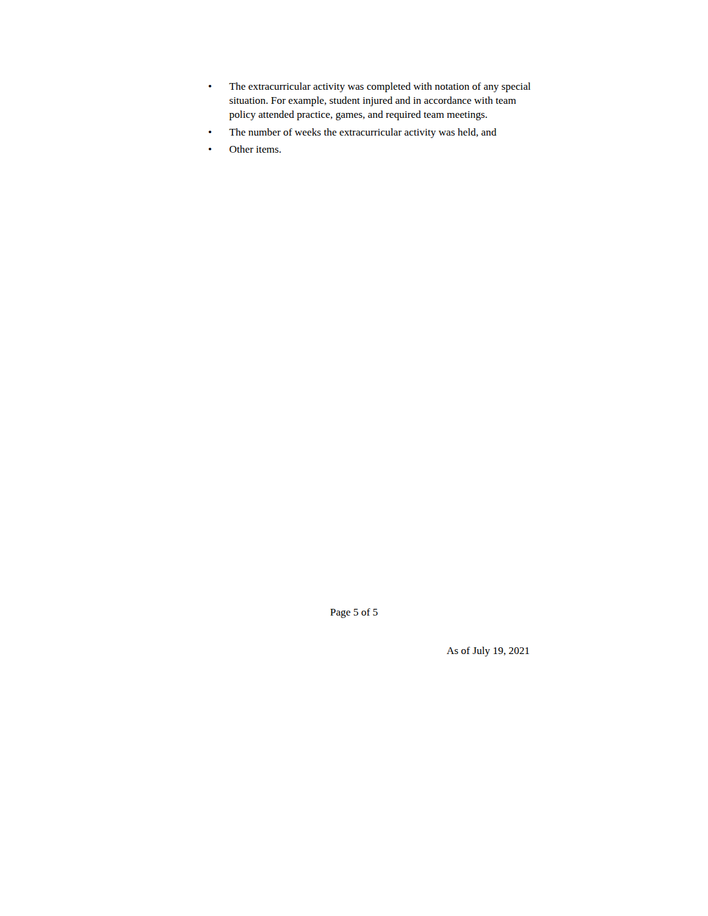The extracurricular activity was completed with notation of any special situation. For example, student injured and in accordance with team policy attended practice, games, and required team meetings.
The number of weeks the extracurricular activity was held, and
Other items.
Page 5 of 5
As of July 19, 2021